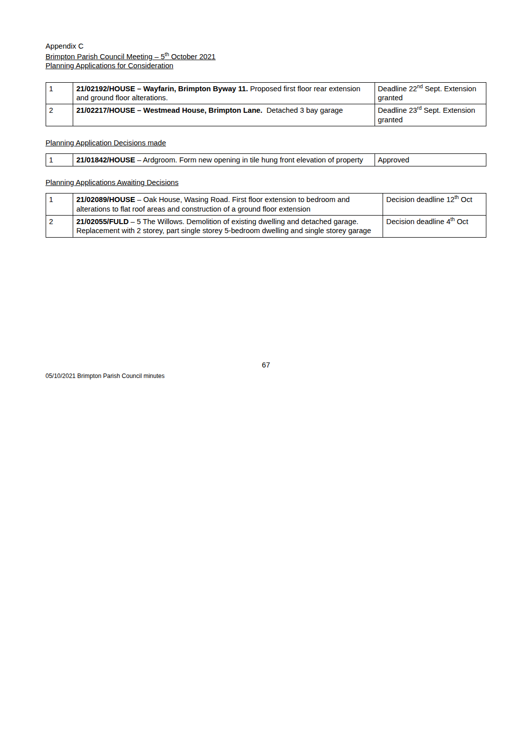Appendix C
Brimpton Parish Council Meeting – 5th October 2021
Planning Applications for Consideration
| 1 | 21/02192/HOUSE – Wayfarin, Brimpton Byway 11. Proposed first floor rear extension and ground floor alterations. | Deadline 22 nd Sept. Extension granted |
| 2 | 21/02217/HOUSE – Westmead House, Brimpton Lane. Detached 3 bay garage | Deadline 23 rd Sept. Extension granted |
Planning Application Decisions made
| 1 | 21/01842/HOUSE – Ardgroom. Form new opening in tile hung front elevation of property | Approved |
Planning Applications Awaiting Decisions
| 1 | 21/02089/HOUSE – Oak House, Wasing Road. First floor extension to bedroom and alterations to flat roof areas and construction of a ground floor extension | Decision deadline 12 th Oct |
| 2 | 21/02055/FULD – 5 The Willows. Demolition of existing dwelling and detached garage. Replacement with 2 storey, part single storey 5-bedroom dwelling and single storey garage | Decision deadline 4 th Oct |
67
05/10/2021 Brimpton Parish Council minutes